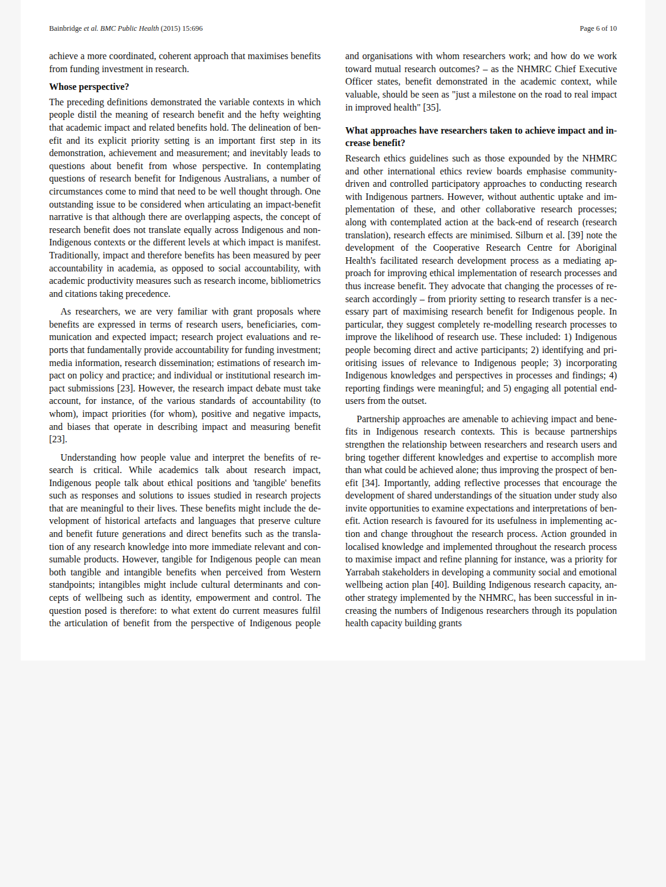Bainbridge et al. BMC Public Health (2015) 15:696
Page 6 of 10
achieve a more coordinated, coherent approach that maximises benefits from funding investment in research.
Whose perspective?
The preceding definitions demonstrated the variable contexts in which people distil the meaning of research benefit and the hefty weighting that academic impact and related benefits hold. The delineation of benefit and its explicit priority setting is an important first step in its demonstration, achievement and measurement; and inevitably leads to questions about benefit from whose perspective. In contemplating questions of research benefit for Indigenous Australians, a number of circumstances come to mind that need to be well thought through. One outstanding issue to be considered when articulating an impact-benefit narrative is that although there are overlapping aspects, the concept of research benefit does not translate equally across Indigenous and non-Indigenous contexts or the different levels at which impact is manifest. Traditionally, impact and therefore benefits has been measured by peer accountability in academia, as opposed to social accountability, with academic productivity measures such as research income, bibliometrics and citations taking precedence.
As researchers, we are very familiar with grant proposals where benefits are expressed in terms of research users, beneficiaries, communication and expected impact; research project evaluations and reports that fundamentally provide accountability for funding investment; media information, research dissemination; estimations of research impact on policy and practice; and individual or institutional research impact submissions [23]. However, the research impact debate must take account, for instance, of the various standards of accountability (to whom), impact priorities (for whom), positive and negative impacts, and biases that operate in describing impact and measuring benefit [23].
Understanding how people value and interpret the benefits of research is critical. While academics talk about research impact, Indigenous people talk about ethical positions and 'tangible' benefits such as responses and solutions to issues studied in research projects that are meaningful to their lives. These benefits might include the development of historical artefacts and languages that preserve culture and benefit future generations and direct benefits such as the translation of any research knowledge into more immediate relevant and consumable products. However, tangible for Indigenous people can mean both tangible and intangible benefits when perceived from Western standpoints; intangibles might include cultural determinants and concepts of wellbeing such as identity, empowerment and control. The question posed is therefore: to what extent do current measures fulfil the articulation of benefit from the perspective of Indigenous people and organisations with whom researchers work; and how do we work toward mutual research outcomes? – as the NHMRC Chief Executive Officer states, benefit demonstrated in the academic context, while valuable, should be seen as "just a milestone on the road to real impact in improved health" [35].
What approaches have researchers taken to achieve impact and increase benefit?
Research ethics guidelines such as those expounded by the NHMRC and other international ethics review boards emphasise community-driven and controlled participatory approaches to conducting research with Indigenous partners. However, without authentic uptake and implementation of these, and other collaborative research processes; along with contemplated action at the back-end of research (research translation), research effects are minimised. Silburn et al. [39] note the development of the Cooperative Research Centre for Aboriginal Health's facilitated research development process as a mediating approach for improving ethical implementation of research processes and thus increase benefit. They advocate that changing the processes of research accordingly – from priority setting to research transfer is a necessary part of maximising research benefit for Indigenous people. In particular, they suggest completely re-modelling research processes to improve the likelihood of research use. These included: 1) Indigenous people becoming direct and active participants; 2) identifying and prioritising issues of relevance to Indigenous people; 3) incorporating Indigenous knowledges and perspectives in processes and findings; 4) reporting findings were meaningful; and 5) engaging all potential end-users from the outset.
Partnership approaches are amenable to achieving impact and benefits in Indigenous research contexts. This is because partnerships strengthen the relationship between researchers and research users and bring together different knowledges and expertise to accomplish more than what could be achieved alone; thus improving the prospect of benefit [34]. Importantly, adding reflective processes that encourage the development of shared understandings of the situation under study also invite opportunities to examine expectations and interpretations of benefit. Action research is favoured for its usefulness in implementing action and change throughout the research process. Action grounded in localised knowledge and implemented throughout the research process to maximise impact and refine planning for instance, was a priority for Yarrabah stakeholders in developing a community social and emotional wellbeing action plan [40]. Building Indigenous research capacity, another strategy implemented by the NHMRC, has been successful in increasing the numbers of Indigenous researchers through its population health capacity building grants